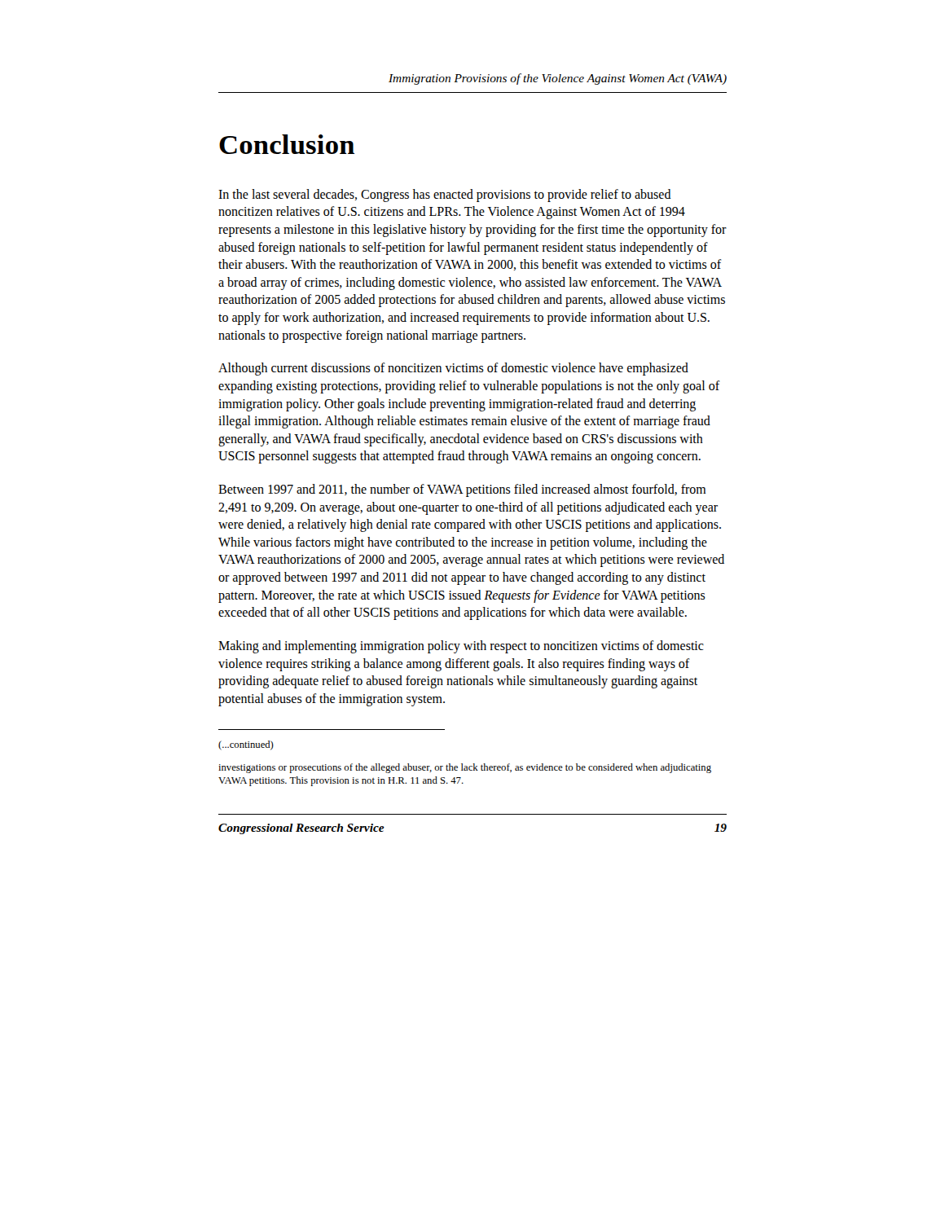Immigration Provisions of the Violence Against Women Act (VAWA)
Conclusion
In the last several decades, Congress has enacted provisions to provide relief to abused noncitizen relatives of U.S. citizens and LPRs. The Violence Against Women Act of 1994 represents a milestone in this legislative history by providing for the first time the opportunity for abused foreign nationals to self-petition for lawful permanent resident status independently of their abusers. With the reauthorization of VAWA in 2000, this benefit was extended to victims of a broad array of crimes, including domestic violence, who assisted law enforcement. The VAWA reauthorization of 2005 added protections for abused children and parents, allowed abuse victims to apply for work authorization, and increased requirements to provide information about U.S. nationals to prospective foreign national marriage partners.
Although current discussions of noncitizen victims of domestic violence have emphasized expanding existing protections, providing relief to vulnerable populations is not the only goal of immigration policy. Other goals include preventing immigration-related fraud and deterring illegal immigration. Although reliable estimates remain elusive of the extent of marriage fraud generally, and VAWA fraud specifically, anecdotal evidence based on CRS's discussions with USCIS personnel suggests that attempted fraud through VAWA remains an ongoing concern.
Between 1997 and 2011, the number of VAWA petitions filed increased almost fourfold, from 2,491 to 9,209. On average, about one-quarter to one-third of all petitions adjudicated each year were denied, a relatively high denial rate compared with other USCIS petitions and applications. While various factors might have contributed to the increase in petition volume, including the VAWA reauthorizations of 2000 and 2005, average annual rates at which petitions were reviewed or approved between 1997 and 2011 did not appear to have changed according to any distinct pattern. Moreover, the rate at which USCIS issued Requests for Evidence for VAWA petitions exceeded that of all other USCIS petitions and applications for which data were available.
Making and implementing immigration policy with respect to noncitizen victims of domestic violence requires striking a balance among different goals. It also requires finding ways of providing adequate relief to abused foreign nationals while simultaneously guarding against potential abuses of the immigration system.
(...continued)
investigations or prosecutions of the alleged abuser, or the lack thereof, as evidence to be considered when adjudicating VAWA petitions. This provision is not in H.R. 11 and S. 47.
Congressional Research Service 19